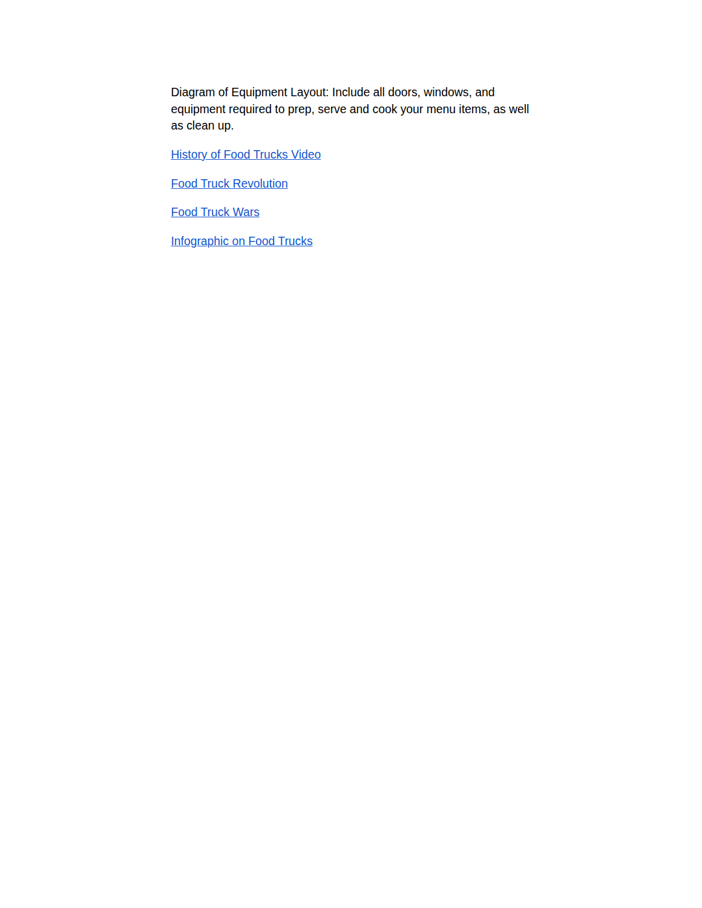Diagram of Equipment Layout: Include all doors, windows, and equipment required to prep, serve and cook your menu items, as well as clean up.
History of Food Trucks Video
Food Truck Revolution
Food Truck Wars
Infographic on Food Trucks